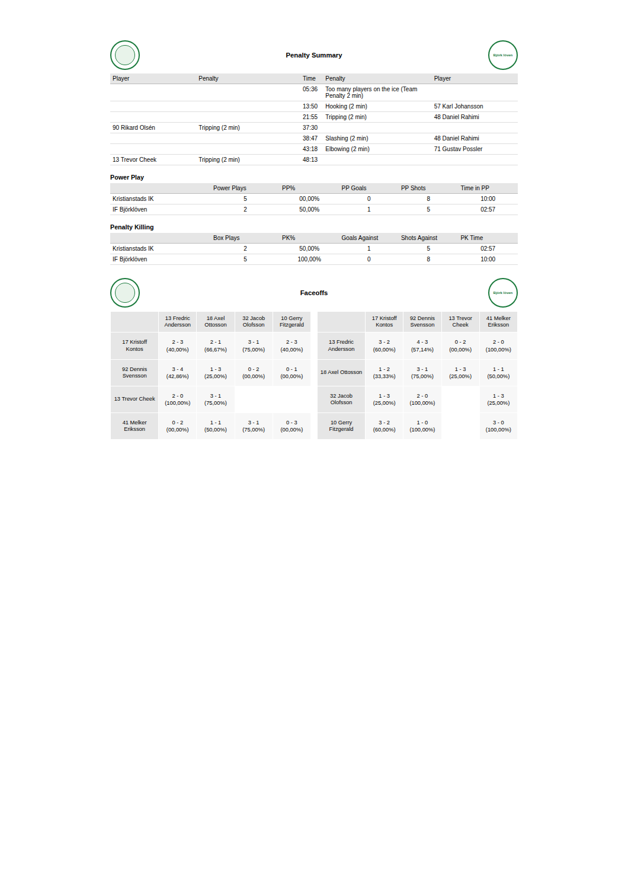Penalty Summary
| Player | Penalty | Time | Penalty | Player |
| --- | --- | --- | --- | --- |
| | | 05:36 | Too many players on the ice (Team Penalty 2 min) | |
| | | 13:50 | Hooking (2 min) | 57 Karl Johansson |
| | | 21:55 | Tripping (2 min) | 48 Daniel Rahimi |
| 90 Rikard Olsén | Tripping (2 min) | 37:30 | | |
| | | 38:47 | Slashing (2 min) | 48 Daniel Rahimi |
| | | 43:18 | Elbowing (2 min) | 71 Gustav Possler |
| 13 Trevor Cheek | Tripping (2 min) | 48:13 | | |
Power Play
| | Power Plays | PP% | PP Goals | PP Shots | Time in PP |
| --- | --- | --- | --- | --- | --- |
| Kristianstads IK | 5 | 00,00% | 0 | 8 | 10:00 |
| IF Björklöven | 2 | 50,00% | 1 | 5 | 02:57 |
Penalty Killing
| | Box Plays | PK% | Goals Against | Shots Against | PK Time |
| --- | --- | --- | --- | --- | --- |
| Kristianstads IK | 2 | 50,00% | 1 | 5 | 02:57 |
| IF Björklöven | 5 | 100,00% | 0 | 8 | 10:00 |
Faceoffs
| | 13 Fredric Andersson | 18 Axel Ottosson | 32 Jacob Olofsson | 10 Gerry Fitzgerald |
| --- | --- | --- | --- | --- |
| 17 Kristoff Kontos | 2 - 3 (40,00%) | 2 - 1 (66,67%) | 3 - 1 (75,00%) | 2 - 3 (40,00%) |
| 92 Dennis Svensson | 3 - 4 (42,86%) | 1 - 3 (25,00%) | 0 - 2 (00,00%) | 0 - 1 (00,00%) |
| 13 Trevor Cheek | 2 - 0 (100,00%) | 3 - 1 (75,00%) | | |
| 41 Melker Eriksson | 0 - 2 (00,00%) | 1 - 1 (50,00%) | 3 - 1 (75,00%) | 0 - 3 (00,00%) |
| | 17 Kristoff Kontos | 92 Dennis Svensson | 13 Trevor Cheek | 41 Melker Eriksson |
| --- | --- | --- | --- | --- |
| 13 Fredric Andersson | 3 - 2 (60,00%) | 4 - 3 (57,14%) | 0 - 2 (00,00%) | 2 - 0 (100,00%) |
| 18 Axel Ottosson | 1 - 2 (33,33%) | 3 - 1 (75,00%) | 1 - 3 (25,00%) | 1 - 1 (50,00%) |
| 32 Jacob Olofsson | 1 - 3 (25,00%) | 2 - 0 (100,00%) | | 1 - 3 (25,00%) |
| 10 Gerry Fitzgerald | 3 - 2 (60,00%) | 1 - 0 (100,00%) | | 3 - 0 (100,00%) |